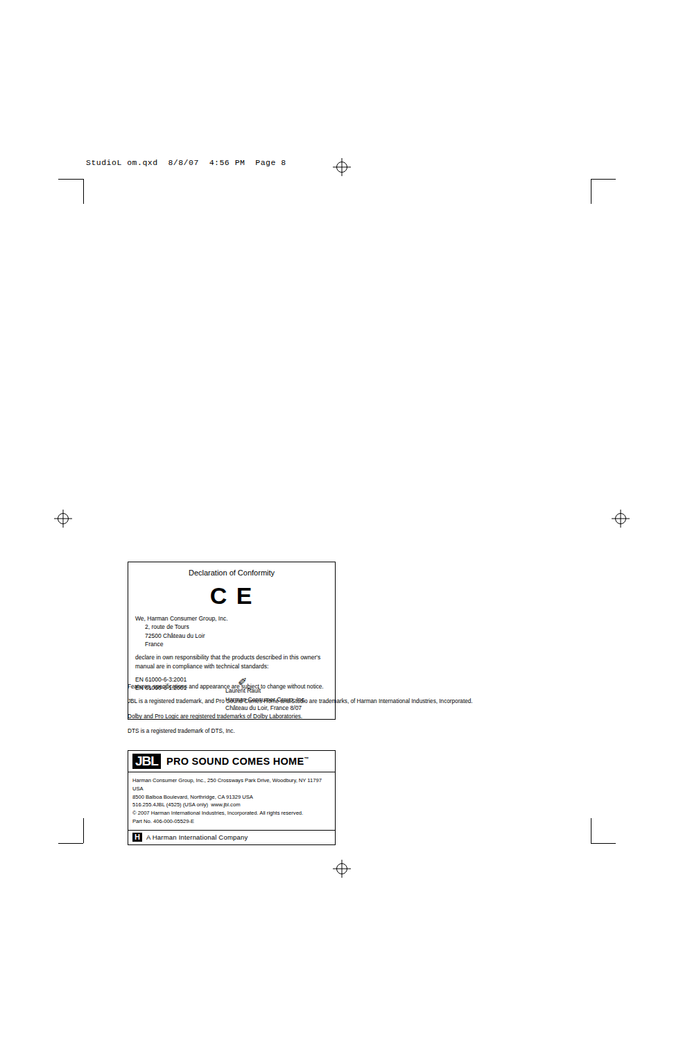StudioL om.qxd 8/8/07 4:56 PM Page 8
Declaration of Conformity
C E
We, Harman Consumer Group, Inc. 2, route de Tours 72500 Château du Loir France
declare in own responsibility that the products described in this owner's manual are in compliance with technical standards:
EN 61000-6-3:2001 EN 61000-6-1:2001
✐
Laurent Rault Harman Consumer Group, Inc. Château du Loir, France 8/07
Features, specifications and appearance are subject to change without notice.
JBL is a registered trademark, and Pro Sound Comes Home and Studio are trademarks, of Harman International Industries, Incorporated.
Dolby and Pro Logic are registered trademarks of Dolby Laboratories.
DTS is a registered trademark of DTS, Inc.
JBL PRO SOUND COMES HOME™
Harman Consumer Group, Inc., 250 Crossways Park Drive, Woodbury, NY 11797 USA 8500 Balboa Boulevard, Northridge, CA 91329 USA 516.255.4JBL (4525) (USA only) www.jbl.com © 2007 Harman International Industries, Incorporated. All rights reserved. Part No. 406-000-05529-E
H A Harman International Company